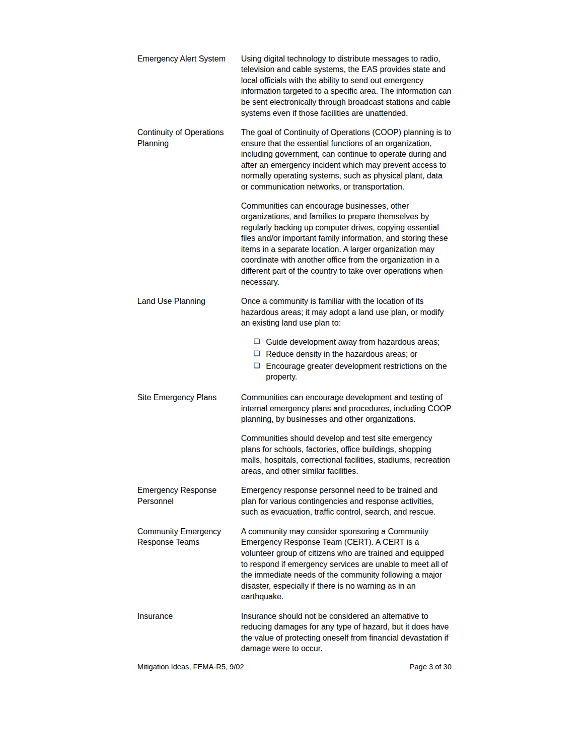| Emergency Alert System | Using digital technology to distribute messages to radio, television and cable systems, the EAS provides state and local officials with the ability to send out emergency information targeted to a specific area. The information can be sent electronically through broadcast stations and cable systems even if those facilities are unattended. |
| Continuity of Operations Planning | The goal of Continuity of Operations (COOP) planning is to ensure that the essential functions of an organization, including government, can continue to operate during and after an emergency incident which may prevent access to normally operating systems, such as physical plant, data or communication networks, or transportation. Communities can encourage businesses, other organizations, and families to prepare themselves by regularly backing up computer drives, copying essential files and/or important family information, and storing these items in a separate location. A larger organization may coordinate with another office from the organization in a different part of the country to take over operations when necessary. |
| Land Use Planning | Once a community is familiar with the location of its hazardous areas; it may adopt a land use plan, or modify an existing land use plan to: Guide development away from hazardous areas; Reduce density in the hazardous areas; or Encourage greater development restrictions on the property. |
| Site Emergency Plans | Communities can encourage development and testing of internal emergency plans and procedures, including COOP planning, by businesses and other organizations. Communities should develop and test site emergency plans for schools, factories, office buildings, shopping malls, hospitals, correctional facilities, stadiums, recreation areas, and other similar facilities. |
| Emergency Response Personnel | Emergency response personnel need to be trained and plan for various contingencies and response activities, such as evacuation, traffic control, search, and rescue. |
| Community Emergency Response Teams | A community may consider sponsoring a Community Emergency Response Team (CERT). A CERT is a volunteer group of citizens who are trained and equipped to respond if emergency services are unable to meet all of the immediate needs of the community following a major disaster, especially if there is no warning as in an earthquake. |
| Insurance | Insurance should not be considered an alternative to reducing damages for any type of hazard, but it does have the value of protecting oneself from financial devastation if damage were to occur. |
Mitigation Ideas, FEMA-R5, 9/02 Page 3 of 30